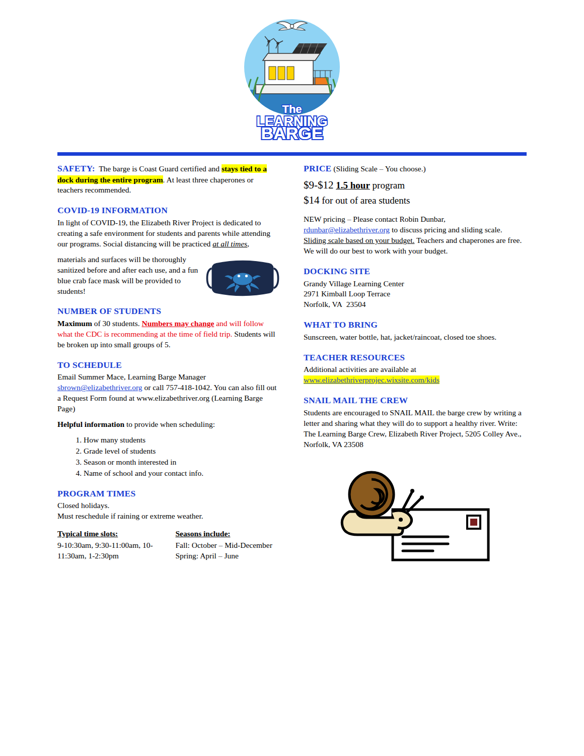The The LEARNING LEARNING BARGE BARGE
Safety: The barge is Coast Guard certified and stays tied to a dock during the entire program. At least three chaperones or teachers recommended.
COVID-19 Information
In light of COVID-19, the Elizabeth River Project is dedicated to creating a safe environment for students and parents while attending our programs. Social distancing will be practiced at all times,
materials and surfaces will be thoroughly sanitized before and after each use, and a fun blue crab face mask will be provided to students!
Number of Students
Maximum of 30 students. Numbers may change and will follow what the CDC is recommending at the time of field trip. Students will be broken up into small groups of 5.
To Schedule
Email Summer Mace, Learning Barge Manager sbrown@elizabethriver.org or call 757-418-1042. You can also fill out a Request Form found at www.elizabethriver.org (Learning Barge Page)
Helpful information to provide when scheduling:
How many students
Grade level of students
Season or month interested in
Name of school and your contact info.
Program Times
Closed holidays.
Must reschedule if raining or extreme weather.
Typical time slots: 9-10:30am, 9:30-11:00am, 10-11:30am, 1-2:30pm
Seasons include: Fall: October – Mid-December
Spring: April – June
Price
(Sliding Scale – You choose.)
$9-$12 1.5 hour program
$14 for out of area students
NEW pricing – Please contact Robin Dunbar, rdunbar@elizabethriver.org to discuss pricing and sliding scale. Sliding scale based on your budget. Teachers and chaperones are free. We will do our best to work with your budget.
Docking Site
Grandy Village Learning Center
2971 Kimball Loop Terrace
Norfolk, VA 23504
What to Bring
Sunscreen, water bottle, hat, jacket/raincoat, closed toe shoes.
Teacher Resources
Additional activities are available at www.elizabethriverprojec.wixsite.com/kids
Snail Mail the Crew
Students are encouraged to SNAIL MAIL the barge crew by writing a letter and sharing what they will do to support a healthy river. Write: The Learning Barge Crew, Elizabeth River Project, 5205 Colley Ave., Norfolk, VA 23508